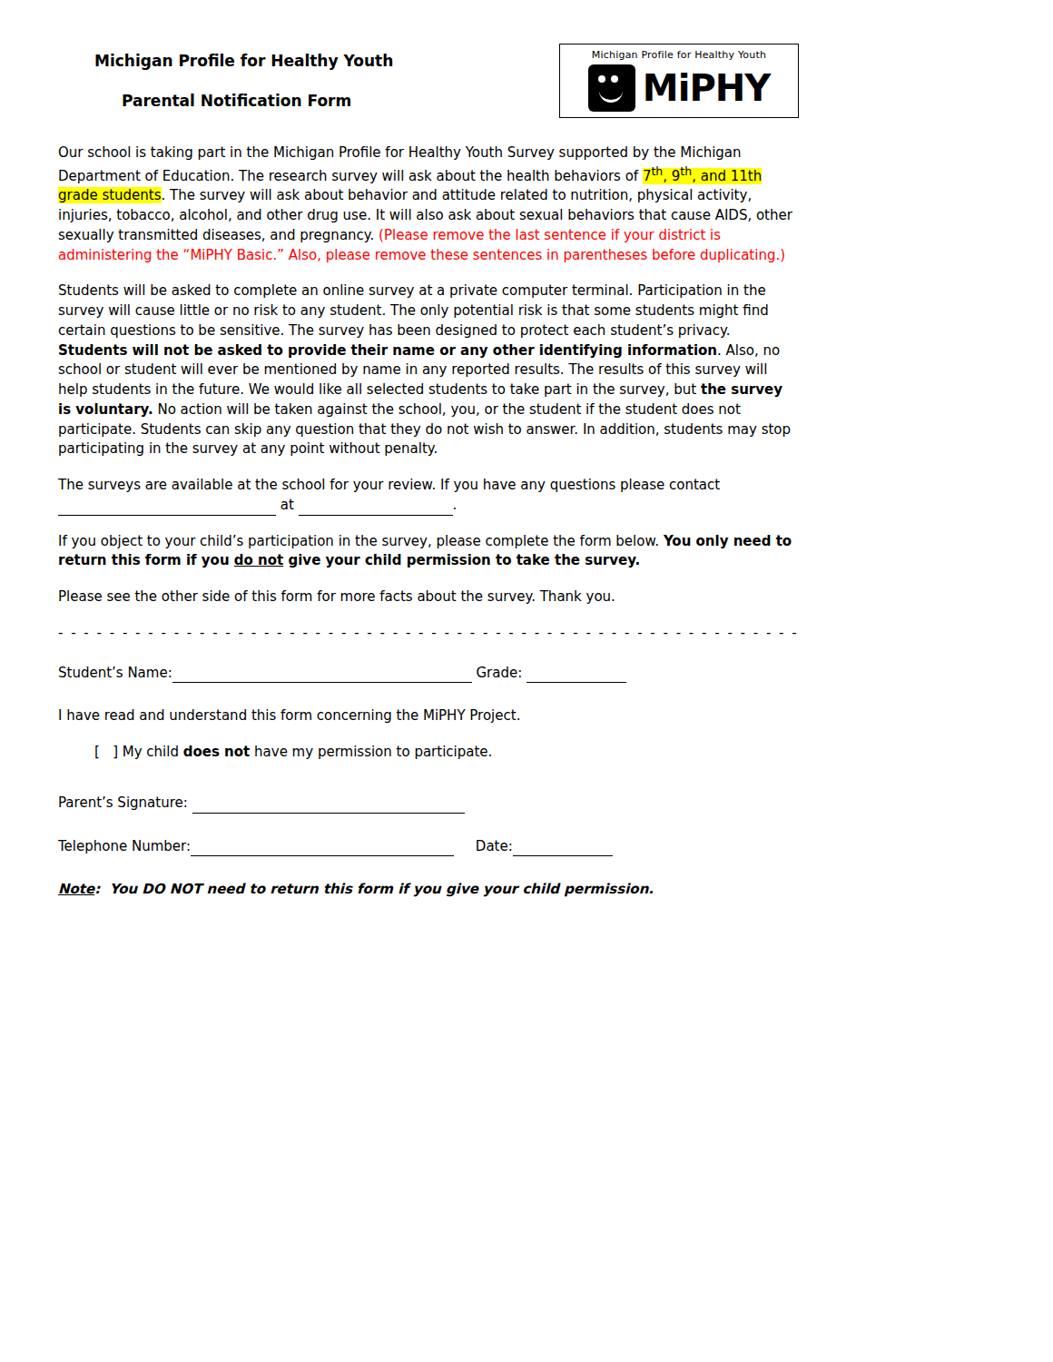Michigan Profile for Healthy Youth
Parental Notification Form
Michigan Profile for Healthy Youth
MiPHY
Our school is taking part in the Michigan Profile for Healthy Youth Survey supported by the Michigan Department of Education. The research survey will ask about the health behaviors of 7th, 9th, and 11th grade students. The survey will ask about behavior and attitude related to nutrition, physical activity, injuries, tobacco, alcohol, and other drug use. It will also ask about sexual behaviors that cause AIDS, other sexually transmitted diseases, and pregnancy. (Please remove the last sentence if your district is administering the “MiPHY Basic.” Also, please remove these sentences in parentheses before duplicating.)
Students will be asked to complete an online survey at a private computer terminal. Participation in the survey will cause little or no risk to any student. The only potential risk is that some students might find certain questions to be sensitive. The survey has been designed to protect each student’s privacy. Students will not be asked to provide their name or any other identifying information. Also, no school or student will ever be mentioned by name in any reported results. The results of this survey will help students in the future. We would like all selected students to take part in the survey, but the survey is voluntary. No action will be taken against the school, you, or the student if the student does not participate. Students can skip any question that they do not wish to answer. In addition, students may stop participating in the survey at any point without penalty.
The surveys are available at the school for your review. If you have any questions please contact at .
If you object to your child’s participation in the survey, please complete the form below. You only need to return this form if you do not give your child permission to take the survey.
Please see the other side of this form for more facts about the survey. Thank you.
- - - - - - - - - - - - - - - - - - - - - - - - - - - - - - - - - - - - - - - - - - - - - - - - - - - - - - - - - - - - - - - - - - - - - - - -
Student’s Name: Grade:
I have read and understand this form concerning the MiPHY Project.
[ ] My child does not have my permission to participate.
Parent’s Signature:
Telephone Number: Date:
Note: You DO NOT need to return this form if you give your child permission.